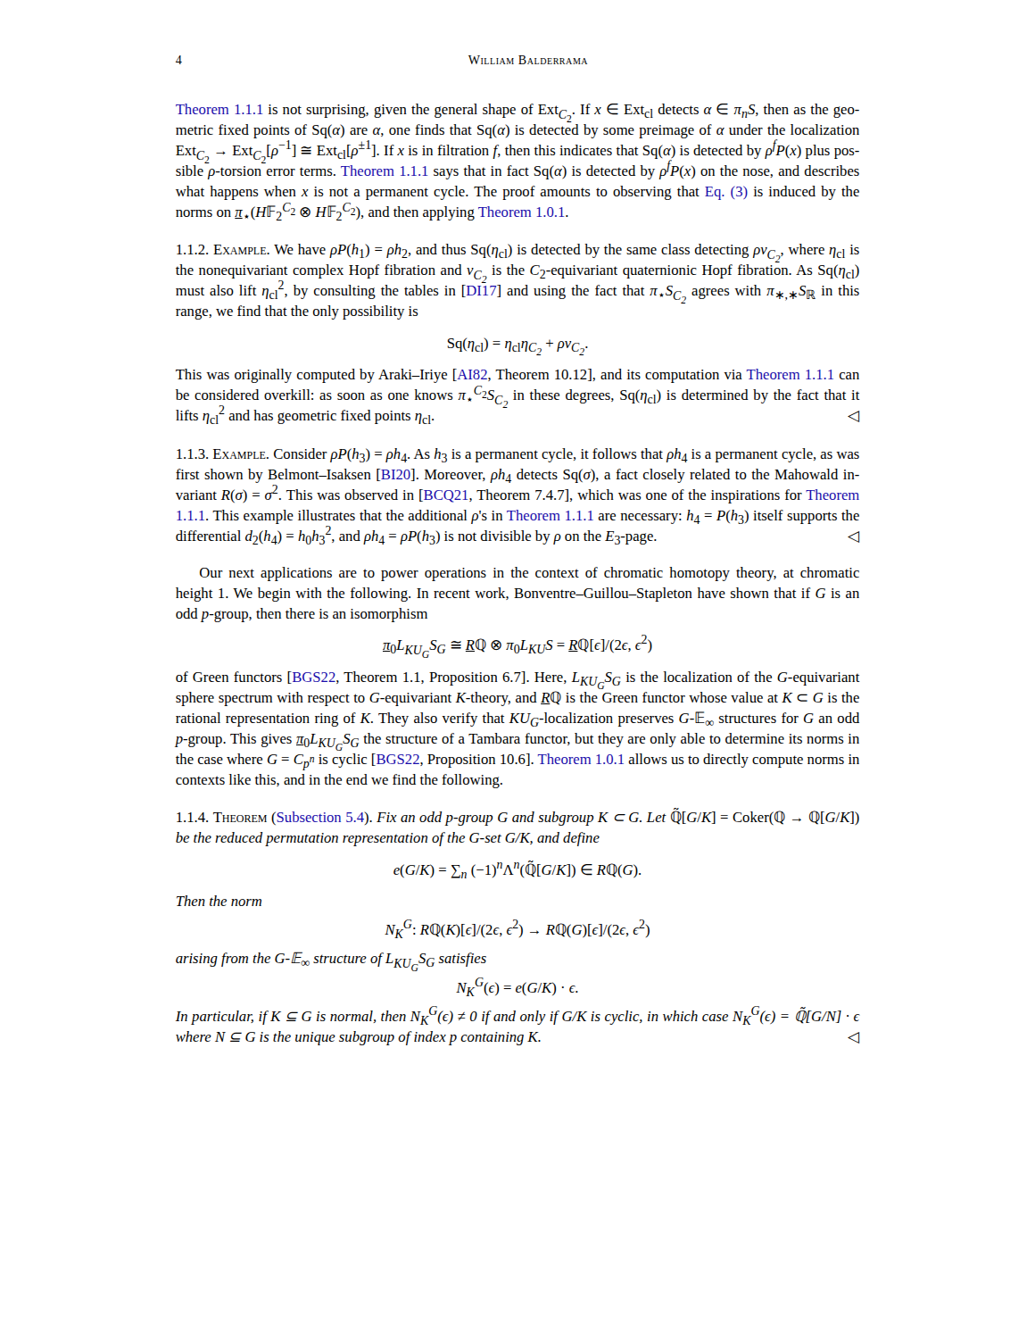4 William Balderrama
Theorem 1.1.1 is not surprising, given the general shape of ExtC2. If x ∈ Extcl detects α ∈ πnS, then as the geometric fixed points of Sq(α) are α, one finds that Sq(α) is detected by some preimage of α under the localization ExtC2 → ExtC2[ρ−1] ≅ Extcl[ρ±1]. If x is in filtration f, then this indicates that Sq(α) is detected by ρfP(x) plus possible ρ-torsion error terms. Theorem 1.1.1 says that in fact Sq(α) is detected by ρfP(x) on the nose, and describes what happens when x is not a permanent cycle. The proof amounts to observing that Eq. (3) is induced by the norms on π⋆(H𝔽2C2 ⊗ H𝔽2C2), and then applying Theorem 1.0.1.
1.1.2. Example. We have ρP(h1) = ρh2, and thus Sq(ηcl) is detected by the same class detecting ρνC2, where ηcl is the nonequivariant complex Hopf fibration and νC2 is the C2-equivariant quaternionic Hopf fibration. As Sq(ηcl) must also lift ηcl2, by consulting the tables in [DI17] and using the fact that π⋆SC2 agrees with π∗,∗Sℝ in this range, we find that the only possibility is
Sq(ηcl) = ηclηC2 + ρνC2.
This was originally computed by Araki–Iriye [AI82, Theorem 10.12], and its computation via Theorem 1.1.1 can be considered overkill: as soon as one knows π⋆C2SC2 in these degrees, Sq(ηcl) is determined by the fact that it lifts ηcl2 and has geometric fixed points ηcl. ◁
1.1.3. Example. Consider ρP(h3) = ρh4. As h3 is a permanent cycle, it follows that ρh4 is a permanent cycle, as was first shown by Belmont–Isaksen [BI20]. Moreover, ρh4 detects Sq(σ), a fact closely related to the Mahowald invariant R(σ) = σ2. This was observed in [BCQ21, Theorem 7.4.7], which was one of the inspirations for Theorem 1.1.1. This example illustrates that the additional ρ's in Theorem 1.1.1 are necessary: h4 = P(h3) itself supports the differential d2(h4) = h0h32, and ρh4 = ρP(h3) is not divisible by ρ on the E3-page. ◁
Our next applications are to power operations in the context of chromatic homotopy theory, at chromatic height 1. We begin with the following. In recent work, Bonventre–Guillou–Stapleton have shown that if G is an odd p-group, then there is an isomorphism
π0LKUGSG ≅ Rℚ ⊗ π0LKUS = Rℚ[ϵ]/(2ϵ, ϵ2)
of Green functors [BGS22, Theorem 1.1, Proposition 6.7]. Here, LKUGSG is the localization of the G-equivariant sphere spectrum with respect to G-equivariant K-theory, and Rℚ is the Green functor whose value at K ⊂ G is the rational representation ring of K. They also verify that KUG-localization preserves G-𝔼∞ structures for G an odd p-group. This gives π0LKUGSG the structure of a Tambara functor, but they are only able to determine its norms in the case where G = Cpn is cyclic [BGS22, Proposition 10.6]. Theorem 1.0.1 allows us to directly compute norms in contexts like this, and in the end we find the following.
1.1.4. Theorem (Subsection 5.4). Fix an odd p-group G and subgroup K ⊂ G. Let ℚ̃[G/K] = Coker(ℚ → ℚ[G/K]) be the reduced permutation representation of the G-set G/K, and define
e(G/K) = ∑n (−1)nΛn(ℚ̃[G/K]) ∈ Rℚ(G).
Then the norm
NKG: Rℚ(K)[ϵ]/(2ϵ, ϵ2) → Rℚ(G)[ϵ]/(2ϵ, ϵ2)
arising from the G-𝔼∞ structure of LKUGSG satisfies
NKG(ϵ) = e(G/K) · ϵ.
In particular, if K ⊆ G is normal, then NKG(ϵ) ≠ 0 if and only if G/K is cyclic, in which case NKG(ϵ) = ℚ̃[G/N] · ϵ where N ⊆ G is the unique subgroup of index p containing K. ◁